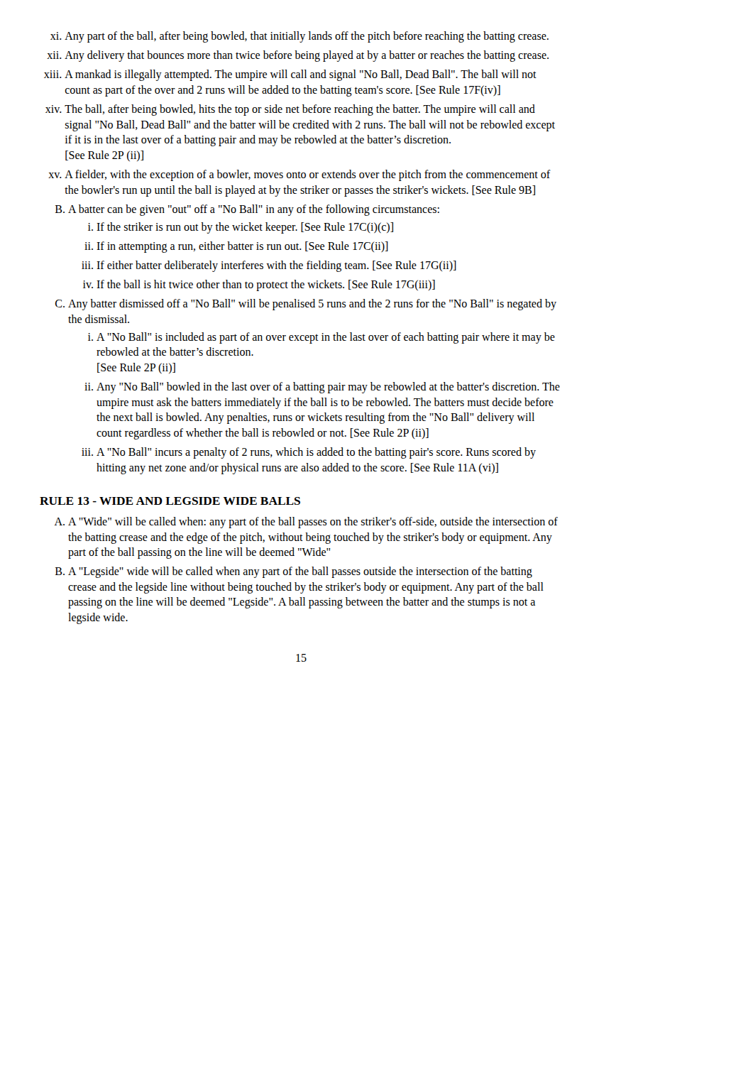Any part of the ball, after being bowled, that initially lands off the pitch before reaching the batting crease.
Any delivery that bounces more than twice before being played at by a batter or reaches the batting crease.
A mankad is illegally attempted. The umpire will call and signal "No Ball, Dead Ball". The ball will not count as part of the over and 2 runs will be added to the batting team's score. [See Rule 17F(iv)]
The ball, after being bowled, hits the top or side net before reaching the batter. The umpire will call and signal "No Ball, Dead Ball" and the batter will be credited with 2 runs. The ball will not be rebowled except if it is in the last over of a batting pair and may be rebowled at the batter’s discretion.
[See Rule 2P (ii)]
A fielder, with the exception of a bowler, moves onto or extends over the pitch from the commencement of the bowler's run up until the ball is played at by the striker or passes the striker's wickets. [See Rule 9B]
A batter can be given "out" off a "No Ball" in any of the following circumstances:
If the striker is run out by the wicket keeper. [See Rule 17C(i)(c)]
If in attempting a run, either batter is run out. [See Rule 17C(ii)]
If either batter deliberately interferes with the fielding team. [See Rule 17G(ii)]
If the ball is hit twice other than to protect the wickets. [See Rule 17G(iii)]
Any batter dismissed off a "No Ball" will be penalised 5 runs and the 2 runs for the "No Ball" is negated by the dismissal.
A "No Ball" is included as part of an over except in the last over of each batting pair where it may be rebowled at the batter’s discretion.
[See Rule 2P (ii)]
Any "No Ball" bowled in the last over of a batting pair may be rebowled at the batter's discretion. The umpire must ask the batters immediately if the ball is to be rebowled. The batters must decide before the next ball is bowled. Any penalties, runs or wickets resulting from the "No Ball" delivery will count regardless of whether the ball is rebowled or not. [See Rule 2P (ii)]
A "No Ball" incurs a penalty of 2 runs, which is added to the batting pair's score. Runs scored by hitting any net zone and/or physical runs are also added to the score. [See Rule 11A (vi)]
RULE 13 - WIDE AND LEGSIDE WIDE BALLS
A "Wide" will be called when: any part of the ball passes on the striker's off-side, outside the intersection of the batting crease and the edge of the pitch, without being touched by the striker's body or equipment. Any part of the ball passing on the line will be deemed "Wide"
A "Legside" wide will be called when any part of the ball passes outside the intersection of the batting crease and the legside line without being touched by the striker's body or equipment. Any part of the ball passing on the line will be deemed "Legside". A ball passing between the batter and the stumps is not a legside wide.
15